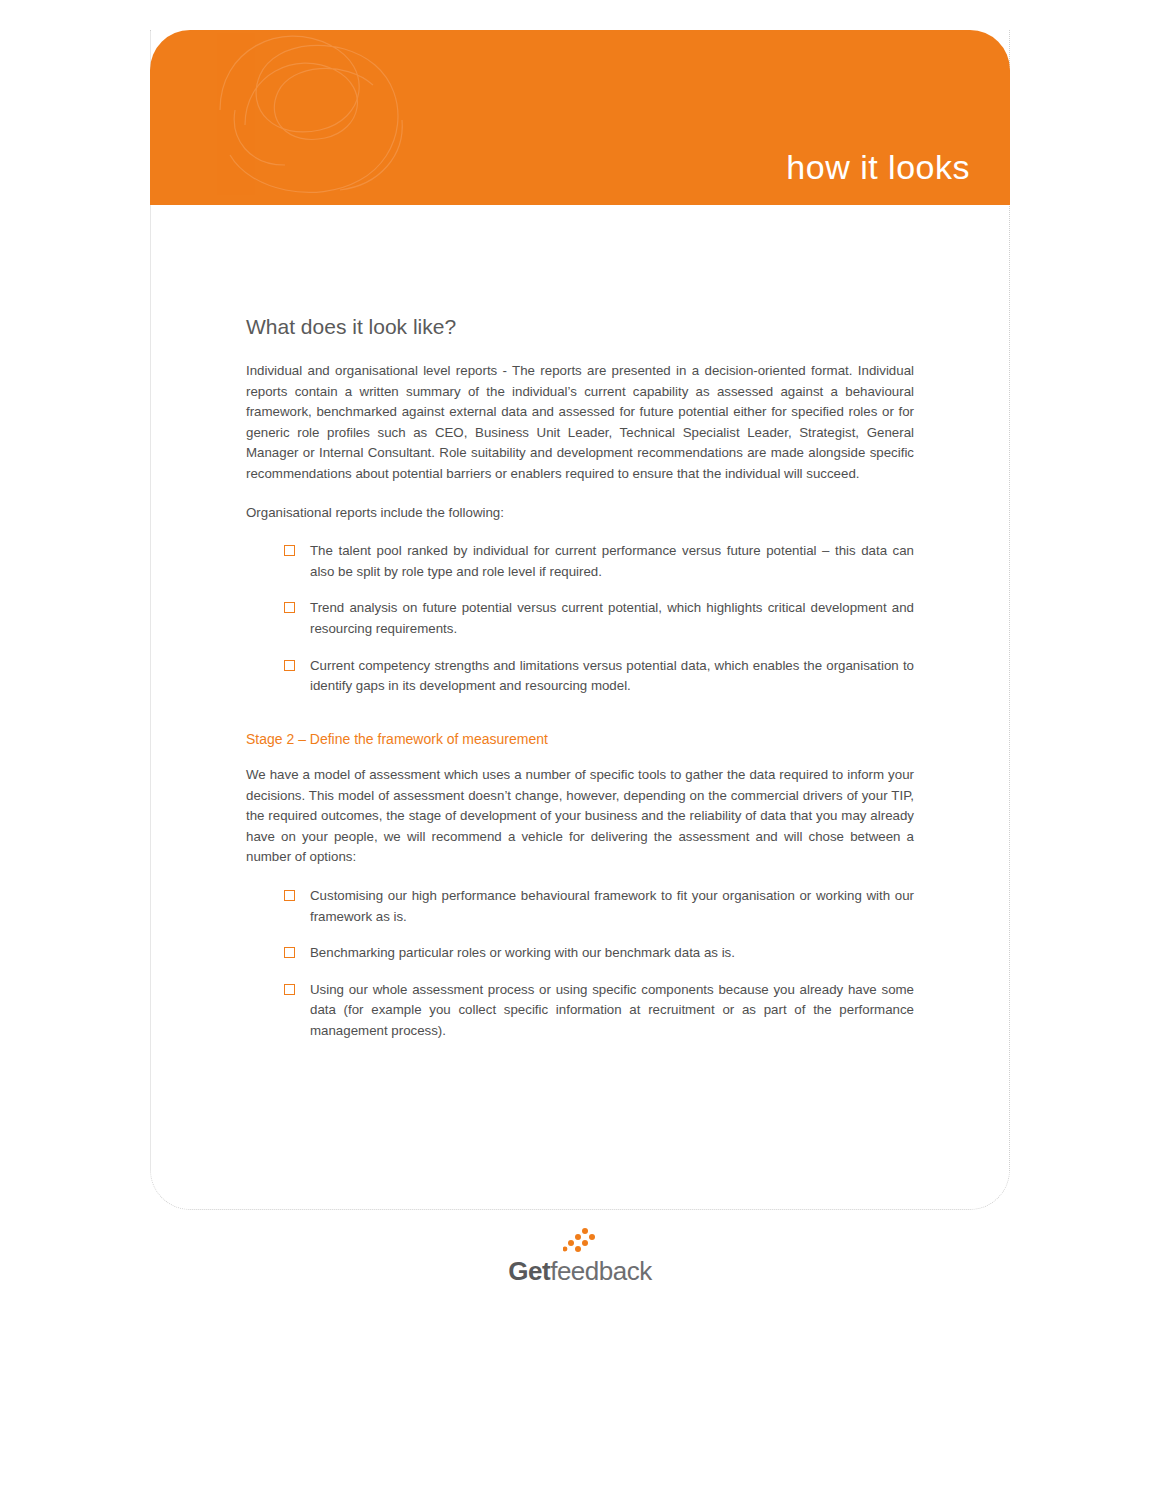how it looks
What does it look like?
Individual and organisational level reports - The reports are presented in a decision-oriented format. Individual reports contain a written summary of the individual’s current capability as assessed against a behavioural framework, benchmarked against external data and assessed for future potential either for specified roles or for generic role profiles such as CEO, Business Unit Leader, Technical Specialist Leader, Strategist, General Manager or Internal Consultant. Role suitability and development recommendations are made alongside specific recommendations about potential barriers or enablers required to ensure that the individual will succeed.
Organisational reports include the following:
The talent pool ranked by individual for current performance versus future potential – this data can also be split by role type and role level if required.
Trend analysis on future potential versus current potential, which highlights critical development and resourcing requirements.
Current competency strengths and limitations versus potential data, which enables the organisation to identify gaps in its development and resourcing model.
Stage 2 – Define the framework of measurement
We have a model of assessment which uses a number of specific tools to gather the data required to inform your decisions. This model of assessment doesn’t change, however, depending on the commercial drivers of your TIP, the required outcomes, the stage of development of your business and the reliability of data that you may already have on your people, we will recommend a vehicle for delivering the assessment and will chose between a number of options:
Customising our high performance behavioural framework to fit your organisation or working with our framework as is.
Benchmarking particular roles or working with our benchmark data as is.
Using our whole assessment process or using specific components because you already have some data (for example you collect specific information at recruitment or as part of the performance management process).
Getfeedback